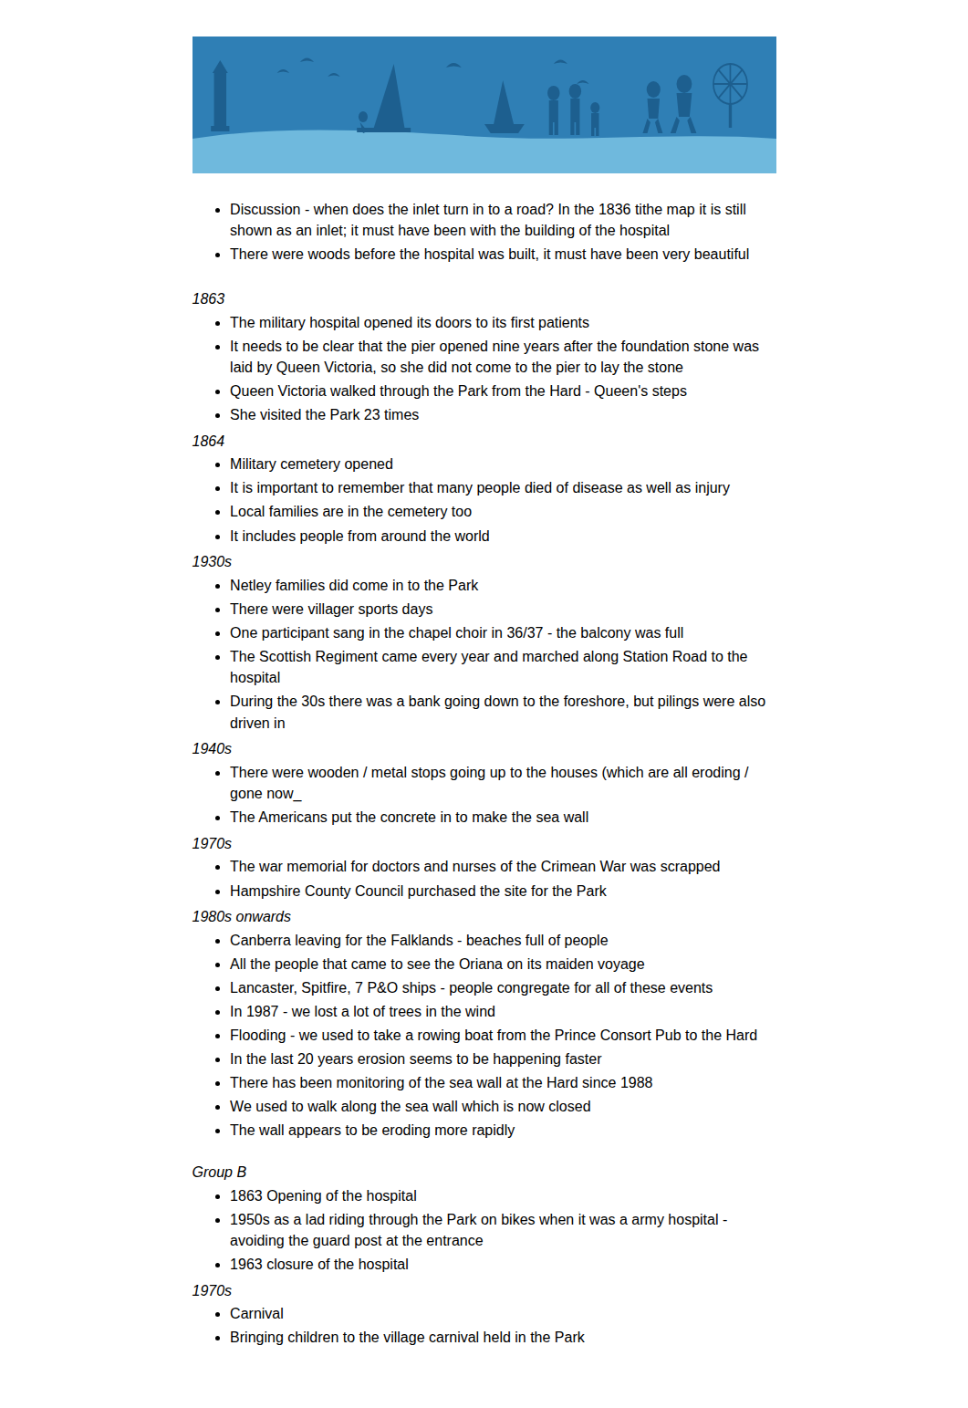Discussion - when does the inlet turn in to a road? In the 1836 tithe map it is still shown as an inlet; it must have been with the building of the hospital
There were woods before the hospital was built, it must have been very beautiful
1863
The military hospital opened its doors to its first patients
It needs to be clear that the pier opened nine years after the foundation stone was laid by Queen Victoria, so she did not come to the pier to lay the stone
Queen Victoria walked through the Park from the Hard - Queen's steps
She visited the Park 23 times
1864
Military cemetery opened
It is important to remember that many people died of disease as well as injury
Local families are in the cemetery too
It includes people from around the world
1930s
Netley families did come in to the Park
There were villager sports days
One participant sang in the chapel choir in 36/37 - the balcony was full
The Scottish Regiment came every year and marched along Station Road to the hospital
During the 30s there was a bank going down to the foreshore, but pilings were also driven in
1940s
There were wooden / metal stops going up to the houses (which are all eroding / gone now_
The Americans put the concrete in to make the sea wall
1970s
The war memorial for doctors and nurses of the Crimean War was scrapped
Hampshire County Council purchased the site for the Park
1980s onwards
Canberra leaving for the Falklands - beaches full of people
All the people that came to see the Oriana on its maiden voyage
Lancaster, Spitfire, 7 P&O ships - people congregate for all of these events
In 1987 - we lost a lot of trees in the wind
Flooding - we used to take a rowing boat from the Prince Consort Pub to the Hard
In the last 20 years erosion seems to be happening faster
There has been monitoring of the sea wall at the Hard since 1988
We used to walk along the sea wall which is now closed
The wall appears to be eroding more rapidly
Group B
1863 Opening of the hospital
1950s as a lad riding through the Park on bikes when it was a army hospital - avoiding the guard post at the entrance
1963 closure of the hospital
1970s
Carnival
Bringing children to the village carnival held in the Park